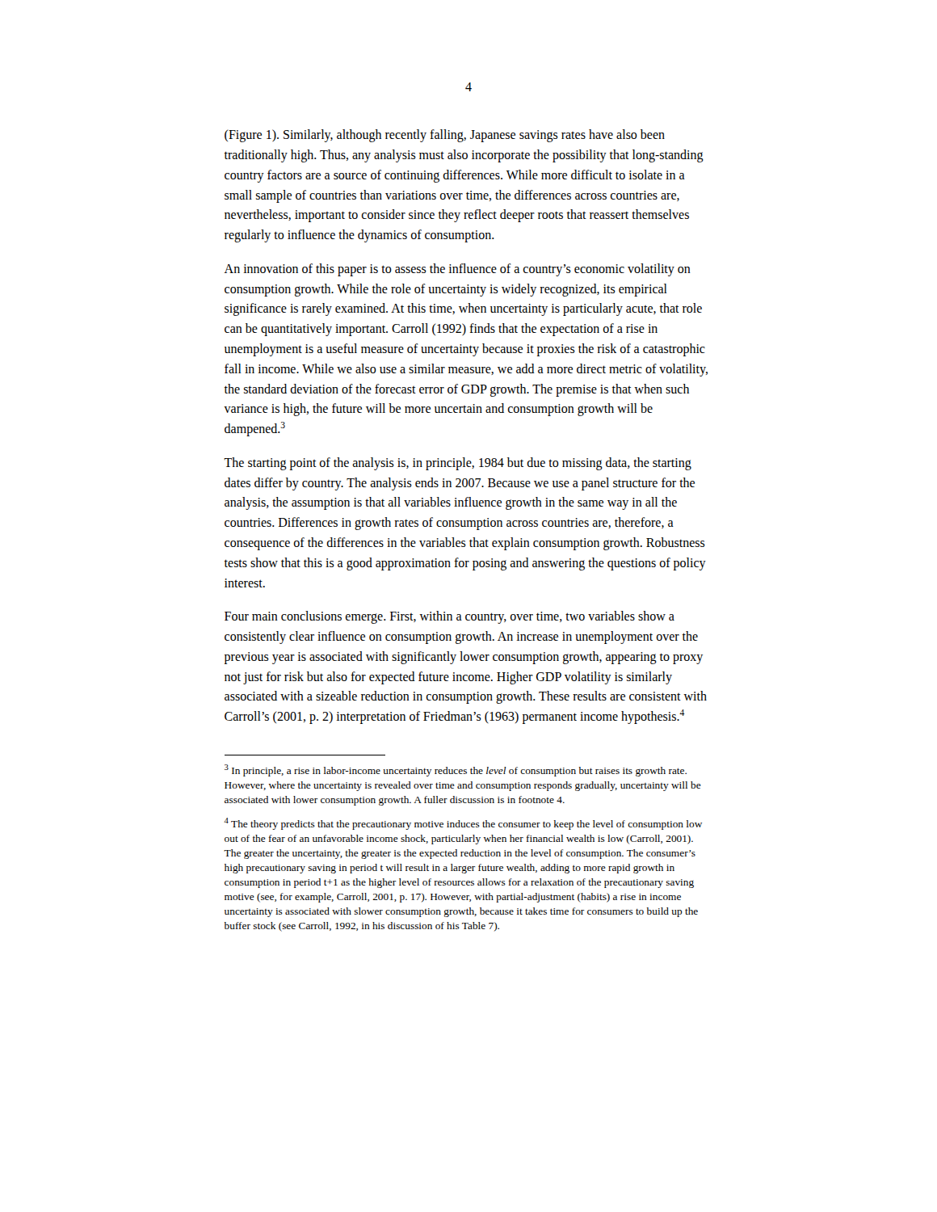4
(Figure 1). Similarly, although recently falling, Japanese savings rates have also been traditionally high. Thus, any analysis must also incorporate the possibility that long-standing country factors are a source of continuing differences. While more difficult to isolate in a small sample of countries than variations over time, the differences across countries are, nevertheless, important to consider since they reflect deeper roots that reassert themselves regularly to influence the dynamics of consumption.
An innovation of this paper is to assess the influence of a country’s economic volatility on consumption growth. While the role of uncertainty is widely recognized, its empirical significance is rarely examined. At this time, when uncertainty is particularly acute, that role can be quantitatively important. Carroll (1992) finds that the expectation of a rise in unemployment is a useful measure of uncertainty because it proxies the risk of a catastrophic fall in income. While we also use a similar measure, we add a more direct metric of volatility, the standard deviation of the forecast error of GDP growth. The premise is that when such variance is high, the future will be more uncertain and consumption growth will be dampened.3
The starting point of the analysis is, in principle, 1984 but due to missing data, the starting dates differ by country. The analysis ends in 2007. Because we use a panel structure for the analysis, the assumption is that all variables influence growth in the same way in all the countries. Differences in growth rates of consumption across countries are, therefore, a consequence of the differences in the variables that explain consumption growth. Robustness tests show that this is a good approximation for posing and answering the questions of policy interest.
Four main conclusions emerge. First, within a country, over time, two variables show a consistently clear influence on consumption growth. An increase in unemployment over the previous year is associated with significantly lower consumption growth, appearing to proxy not just for risk but also for expected future income. Higher GDP volatility is similarly associated with a sizeable reduction in consumption growth. These results are consistent with Carroll’s (2001, p. 2) interpretation of Friedman’s (1963) permanent income hypothesis.4
3 In principle, a rise in labor-income uncertainty reduces the level of consumption but raises its growth rate. However, where the uncertainty is revealed over time and consumption responds gradually, uncertainty will be associated with lower consumption growth. A fuller discussion is in footnote 4.
4 The theory predicts that the precautionary motive induces the consumer to keep the level of consumption low out of the fear of an unfavorable income shock, particularly when her financial wealth is low (Carroll, 2001). The greater the uncertainty, the greater is the expected reduction in the level of consumption. The consumer’s high precautionary saving in period t will result in a larger future wealth, adding to more rapid growth in consumption in period t+1 as the higher level of resources allows for a relaxation of the precautionary saving motive (see, for example, Carroll, 2001, p. 17). However, with partial-adjustment (habits) a rise in income uncertainty is associated with slower consumption growth, because it takes time for consumers to build up the buffer stock (see Carroll, 1992, in his discussion of his Table 7).